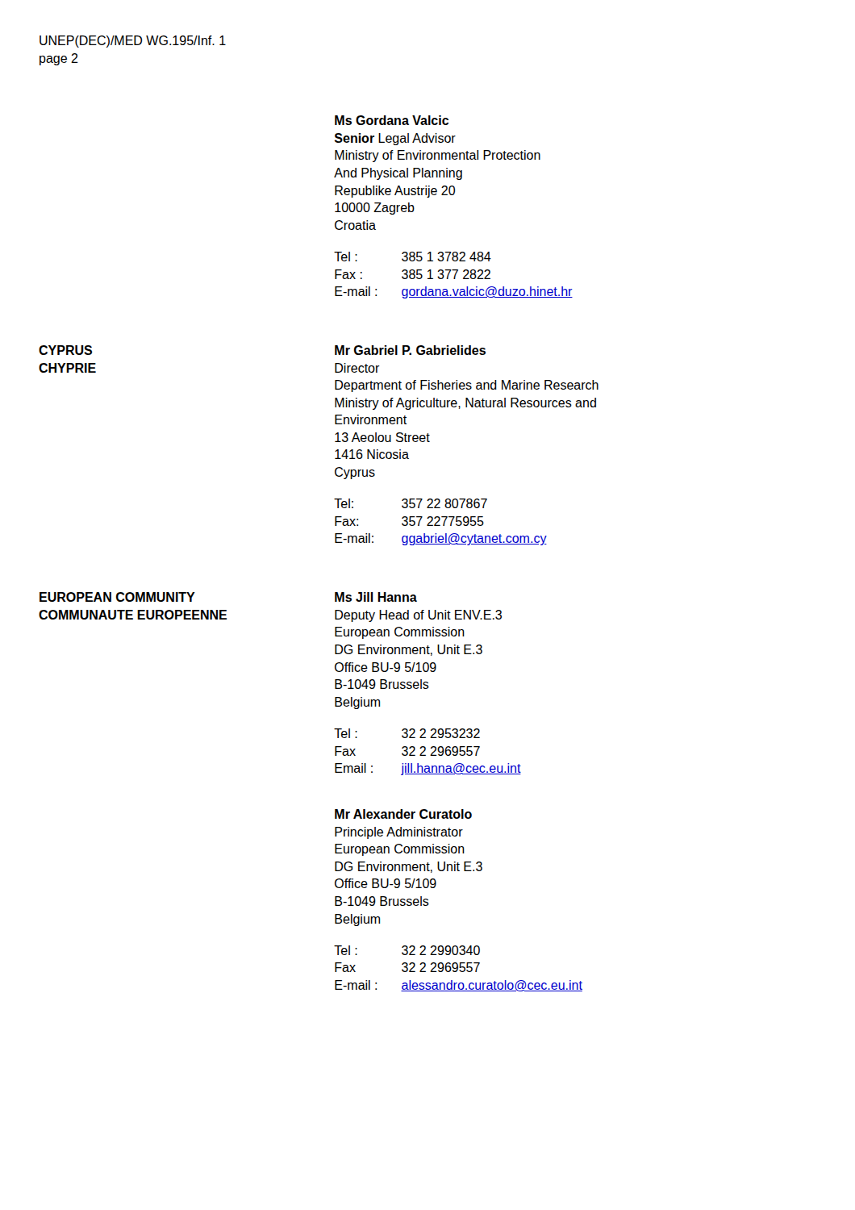UNEP(DEC)/MED WG.195/Inf. 1
page 2
Ms Gordana Valcic
Senior Legal Advisor
Ministry of Environmental Protection
And Physical Planning
Republike Austrije 20
10000 Zagreb
Croatia
Tel : 385 1 3782 484
Fax : 385 1 377 2822
E-mail : gordana.valcic@duzo.hinet.hr
CYPRUS CHYPRIE
Mr Gabriel P. Gabrielides
Director
Department of Fisheries and Marine Research
Ministry of Agriculture, Natural Resources and
Environment
13 Aeolou Street
1416 Nicosia
Cyprus
Tel: 357 22 807867
Fax: 357 22775955
E-mail: ggabriel@cytanet.com.cy
EUROPEAN COMMUNITY COMMUNAUTE EUROPEENNE
Ms Jill Hanna
Deputy Head of Unit ENV.E.3
European Commission
DG Environment, Unit E.3
Office BU-9 5/109
B-1049 Brussels
Belgium
Tel : 32 2 2953232
Fax 32 2 2969557
Email : jill.hanna@cec.eu.int
Mr Alexander Curatolo
Principle Administrator
European Commission
DG Environment, Unit E.3
Office BU-9 5/109
B-1049 Brussels
Belgium
Tel : 32 2 2990340
Fax 32 2 2969557
E-mail : alessandro.curatolo@cec.eu.int